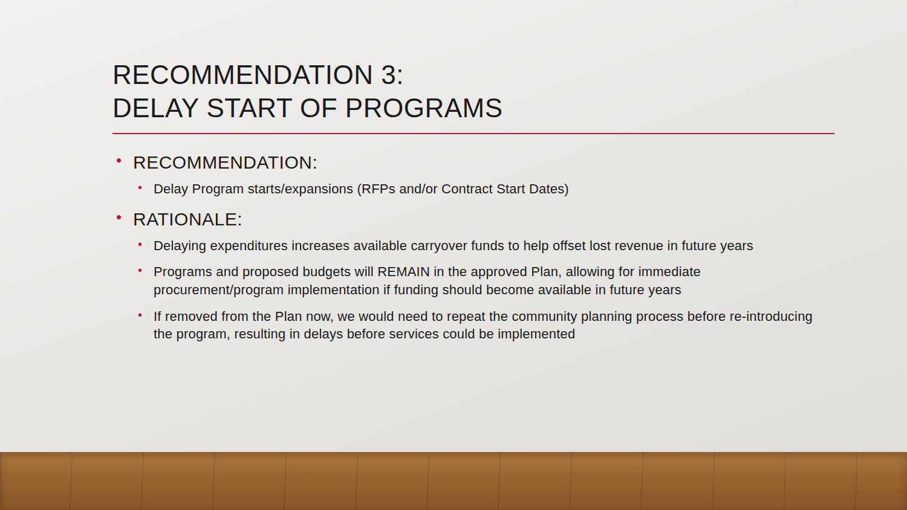Recommendation 3:
Delay Start of Programs
Recommendation:
Delay Program starts/expansions (RFPs and/or Contract Start Dates)
Rationale:
Delaying expenditures increases available carryover funds to help offset lost revenue in future years
Programs and proposed budgets will REMAIN in the approved Plan, allowing for immediate procurement/program implementation if funding should become available in future years
If removed from the Plan now, we would need to repeat the community planning process before re-introducing the program, resulting in delays before services could be implemented